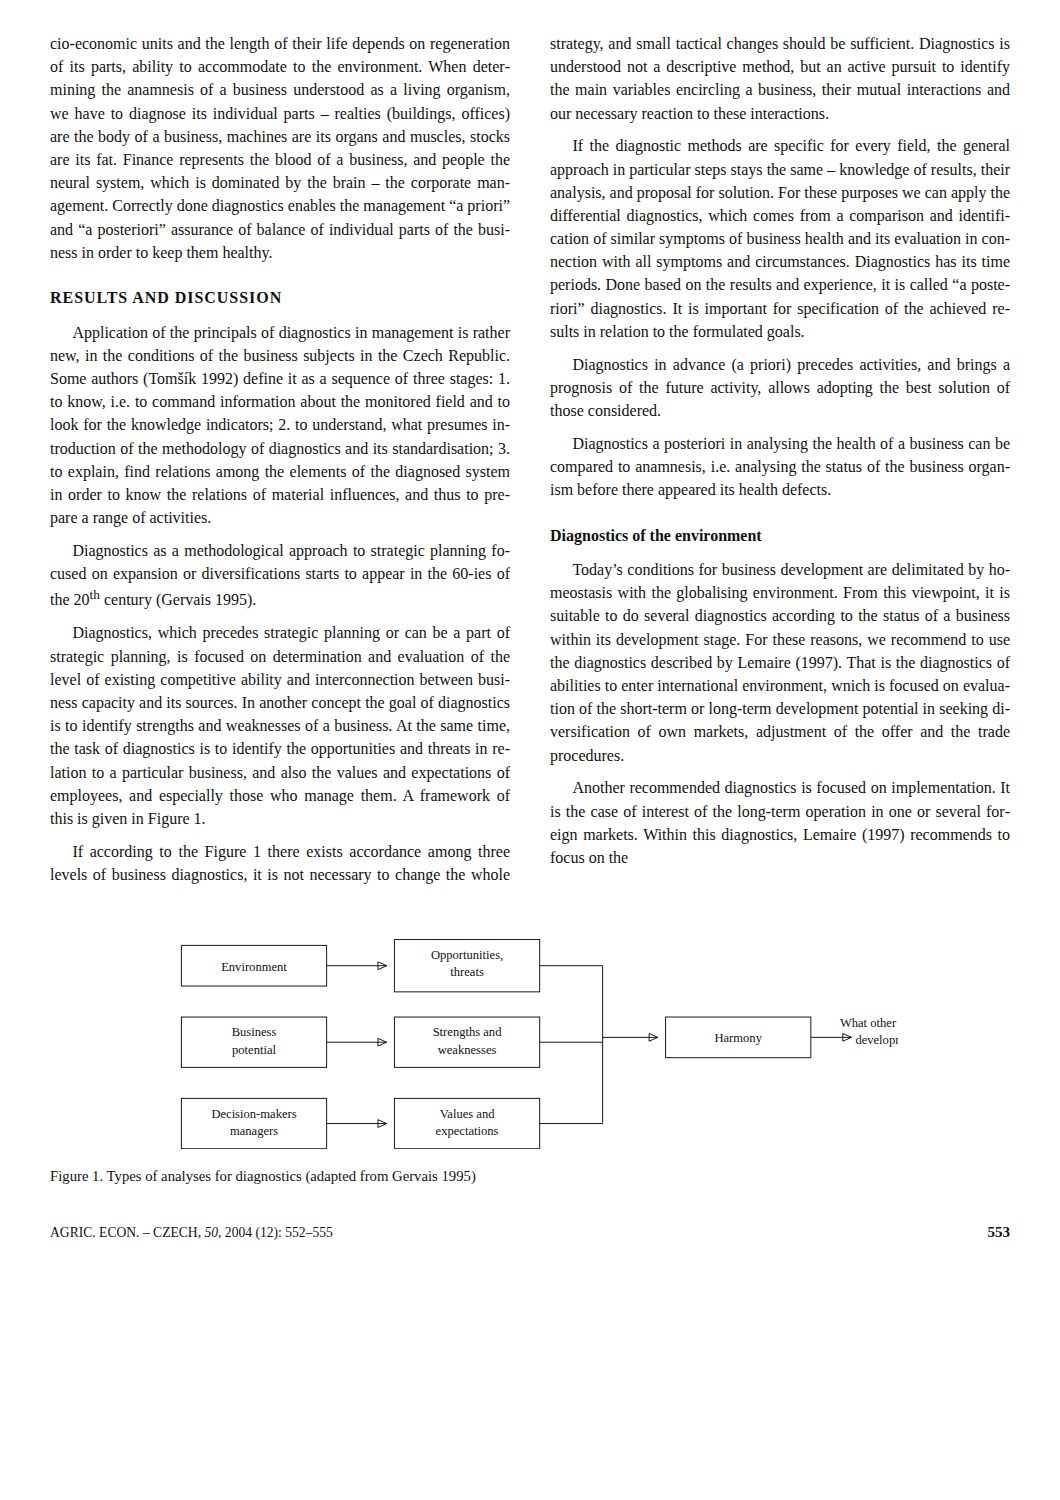cio-economic units and the length of their life depends on regeneration of its parts, ability to accommodate to the environment. When determining the anamnesis of a business understood as a living organism, we have to diagnose its individual parts – realties (buildings, offices) are the body of a business, machines are its organs and muscles, stocks are its fat. Finance represents the blood of a business, and people the neural system, which is dominated by the brain – the corporate management. Correctly done diagnostics enables the management “a priori” and “a posteriori” assurance of balance of individual parts of the business in order to keep them healthy.
RESULTS AND DISCUSSION
Application of the principals of diagnostics in management is rather new, in the conditions of the business subjects in the Czech Republic. Some authors (Tomšík 1992) define it as a sequence of three stages: 1. to know, i.e. to command information about the monitored field and to look for the knowledge indicators; 2. to understand, what presumes introduction of the methodology of diagnostics and its standardisation; 3. to explain, find relations among the elements of the diagnosed system in order to know the relations of material influences, and thus to prepare a range of activities.
Diagnostics as a methodological approach to strategic planning focused on expansion or diversifications starts to appear in the 60-ies of the 20th century (Gervais 1995).
Diagnostics, which precedes strategic planning or can be a part of strategic planning, is focused on determination and evaluation of the level of existing competitive ability and interconnection between business capacity and its sources. In another concept the goal of diagnostics is to identify strengths and weaknesses of a business. At the same time, the task of diagnostics is to identify the opportunities and threats in relation to a particular business, and also the values and expectations of employees, and especially those who manage them. A framework of this is given in Figure 1.
If according to the Figure 1 there exists accordance among three levels of business diagnostics, it is not necessary to change the whole strategy, and small tactical changes should be sufficient. Diagnostics is understood not a descriptive method, but an active pursuit to identify the main variables encircling a business, their mutual interactions and our necessary reaction to these interactions.
If the diagnostic methods are specific for every field, the general approach in particular steps stays the same – knowledge of results, their analysis, and proposal for solution. For these purposes we can apply the differential diagnostics, which comes from a comparison and identification of similar symptoms of business health and its evaluation in connection with all symptoms and circumstances. Diagnostics has its time periods. Done based on the results and experience, it is called “a posteriori” diagnostics. It is important for specification of the achieved results in relation to the formulated goals.
Diagnostics in advance (a priori) precedes activities, and brings a prognosis of the future activity, allows adopting the best solution of those considered.
Diagnostics a posteriori in analysing the health of a business can be compared to anamnesis, i.e. analysing the status of the business organism before there appeared its health defects.
Diagnostics of the environment
Today’s conditions for business development are delimitated by homeostasis with the globalising environment. From this viewpoint, it is suitable to do several diagnostics according to the status of a business within its development stage. For these reasons, we recommend to use the diagnostics described by Lemaire (1997). That is the diagnostics of abilities to enter international environment, wnich is focused on evaluation of the short-term or long-term development potential in seeking diversification of own markets, adjustment of the offer and the trade procedures.
Another recommended diagnostics is focused on implementation. It is the case of interest of the long-term operation in one or several foreign markets. Within this diagnostics, Lemaire (1997) recommends to focus on the
Environment Business potential Decision-makers managers Opportunities, threats Strengths and weaknesses Values and expectations Harmony What other development?
Figure 1. Types of analyses for diagnostics (adapted from Gervais 1995)
AGRIC. ECON. – CZECH, 50, 2004 (12): 552–555 553